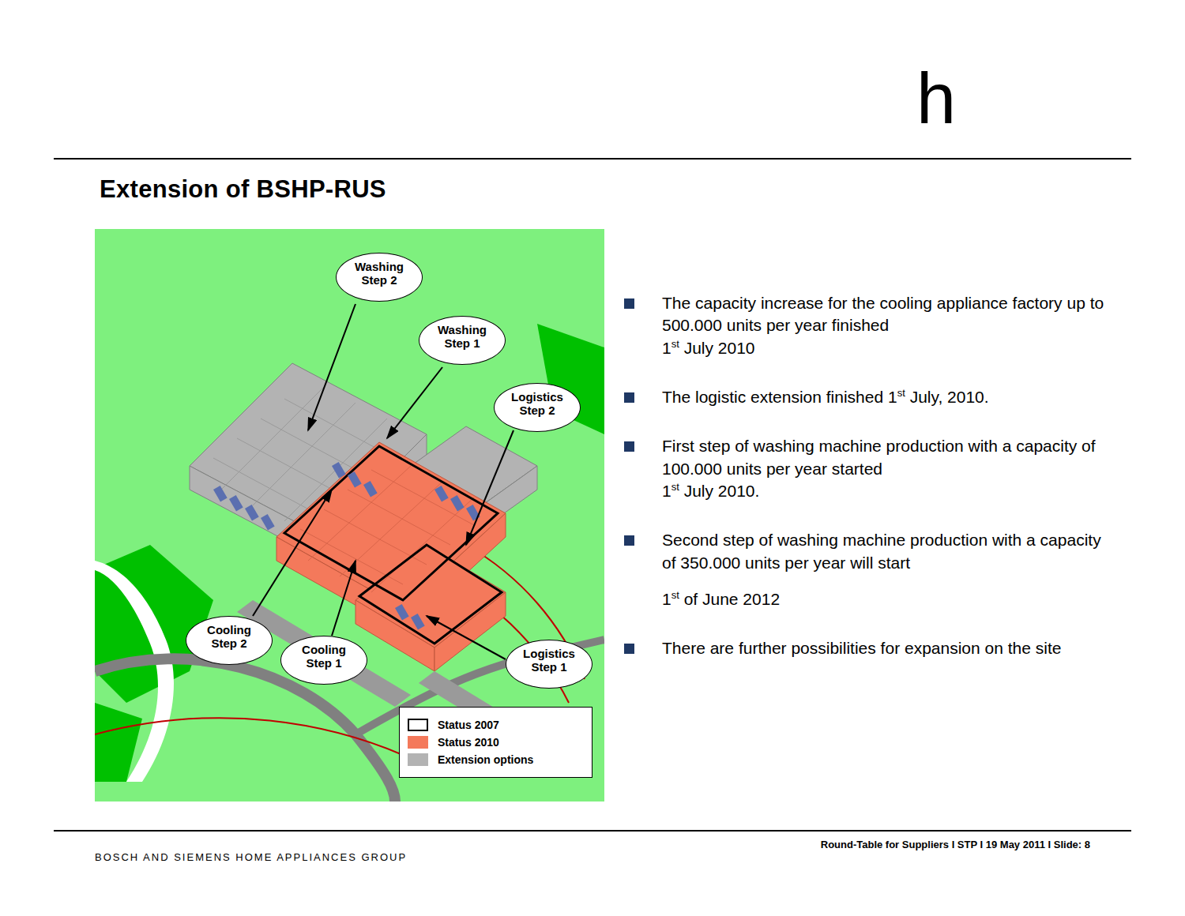h
Extension of BSHP-RUS
Washing
Step 2
Washing
Step 1
Logistics
Step 2
Cooling
Step 2
Cooling
Step 1
Logistics
Step 1
Status 2007
Status 2010
Extension options
The capacity increase for the cooling appliance factory up to 500.000 units per year finished
1st July 2010
The logistic extension finished 1st July, 2010.
First step of washing machine production with a capacity of 100.000 units per year started
1st July 2010.
Second step of washing machine production with a capacity of 350.000 units per year will start
1st of June 2012
There are further possibilities for expansion on the site
BOSCH AND SIEMENS HOME APPLIANCES GROUP
Round-Table for Suppliers I STP I 19 May 2011 I Slide: 8